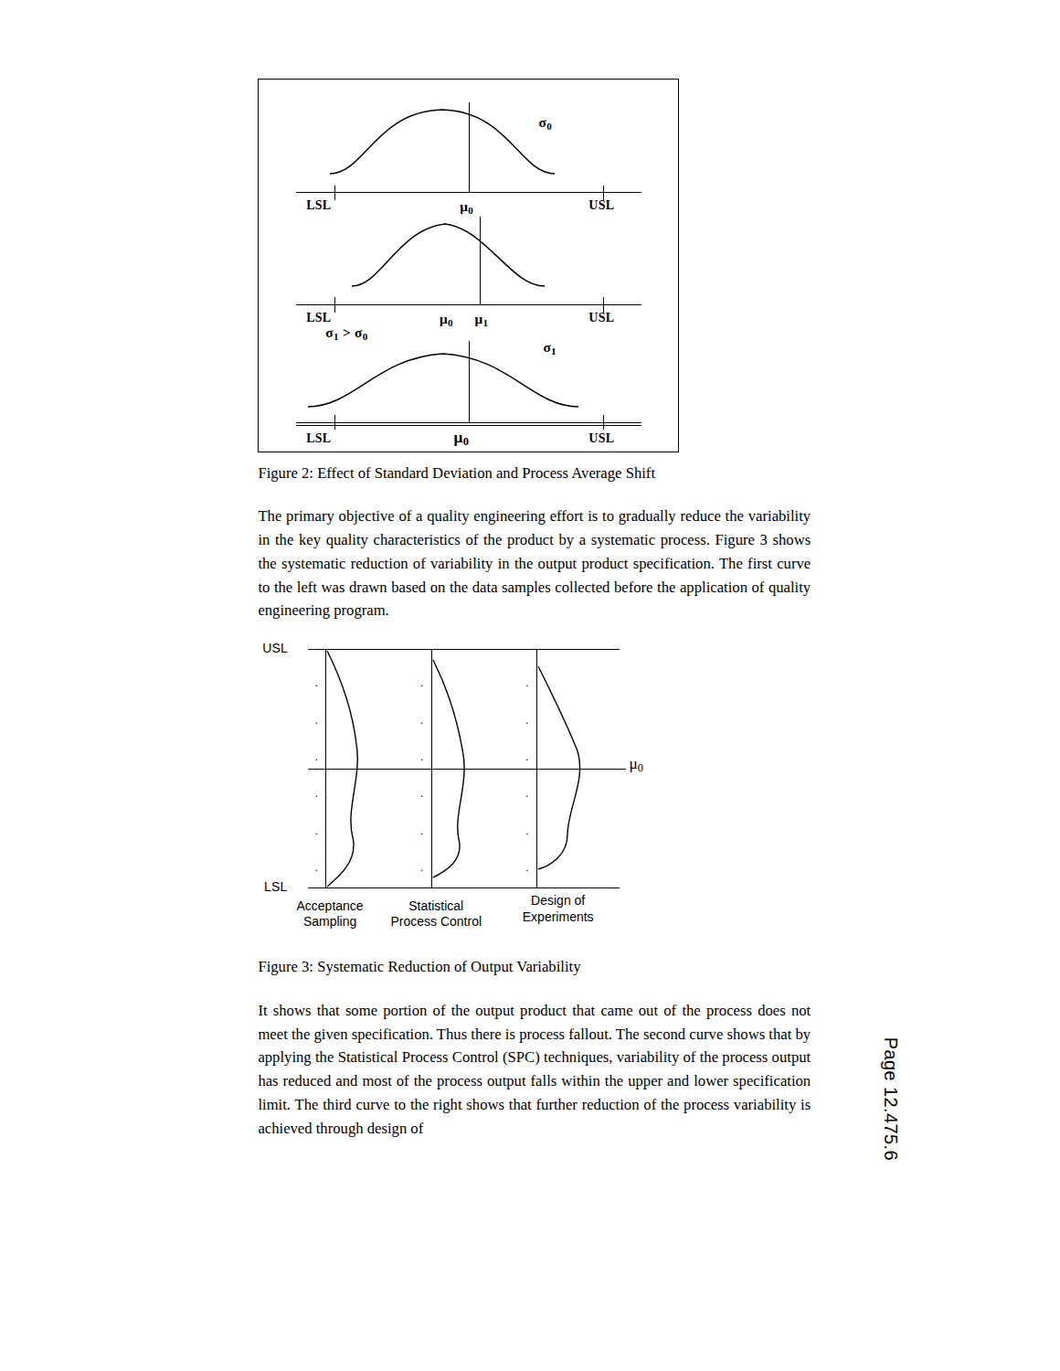σ0
LSL
USL
μ0
LSL
USL
μ0
μ1
σ1 > σ0
σ1
LSL
USL
μ0
Figure 2: Effect of Standard Deviation and Process Average Shift
The primary objective of a quality engineering effort is to gradually reduce the variability in the key quality characteristics of the product by a systematic process. Figure 3 shows the systematic reduction of variability in the output product specification. The first curve to the left was drawn based on the data samples collected before the application of quality engineering program.
USL
LSL
μ0
.
.
.
.
.
.
.
.
.
.
.
.
.
.
.
.
.
.
Acceptance
Sampling
Statistical
Process Control
Design of
Experiments
Figure 3: Systematic Reduction of Output Variability
It shows that some portion of the output product that came out of the process does not meet the given specification. Thus there is process fallout. The second curve shows that by applying the Statistical Process Control (SPC) techniques, variability of the process output has reduced and most of the process output falls within the upper and lower specification limit. The third curve to the right shows that further reduction of the process variability is achieved through design of
Page 12.475.6